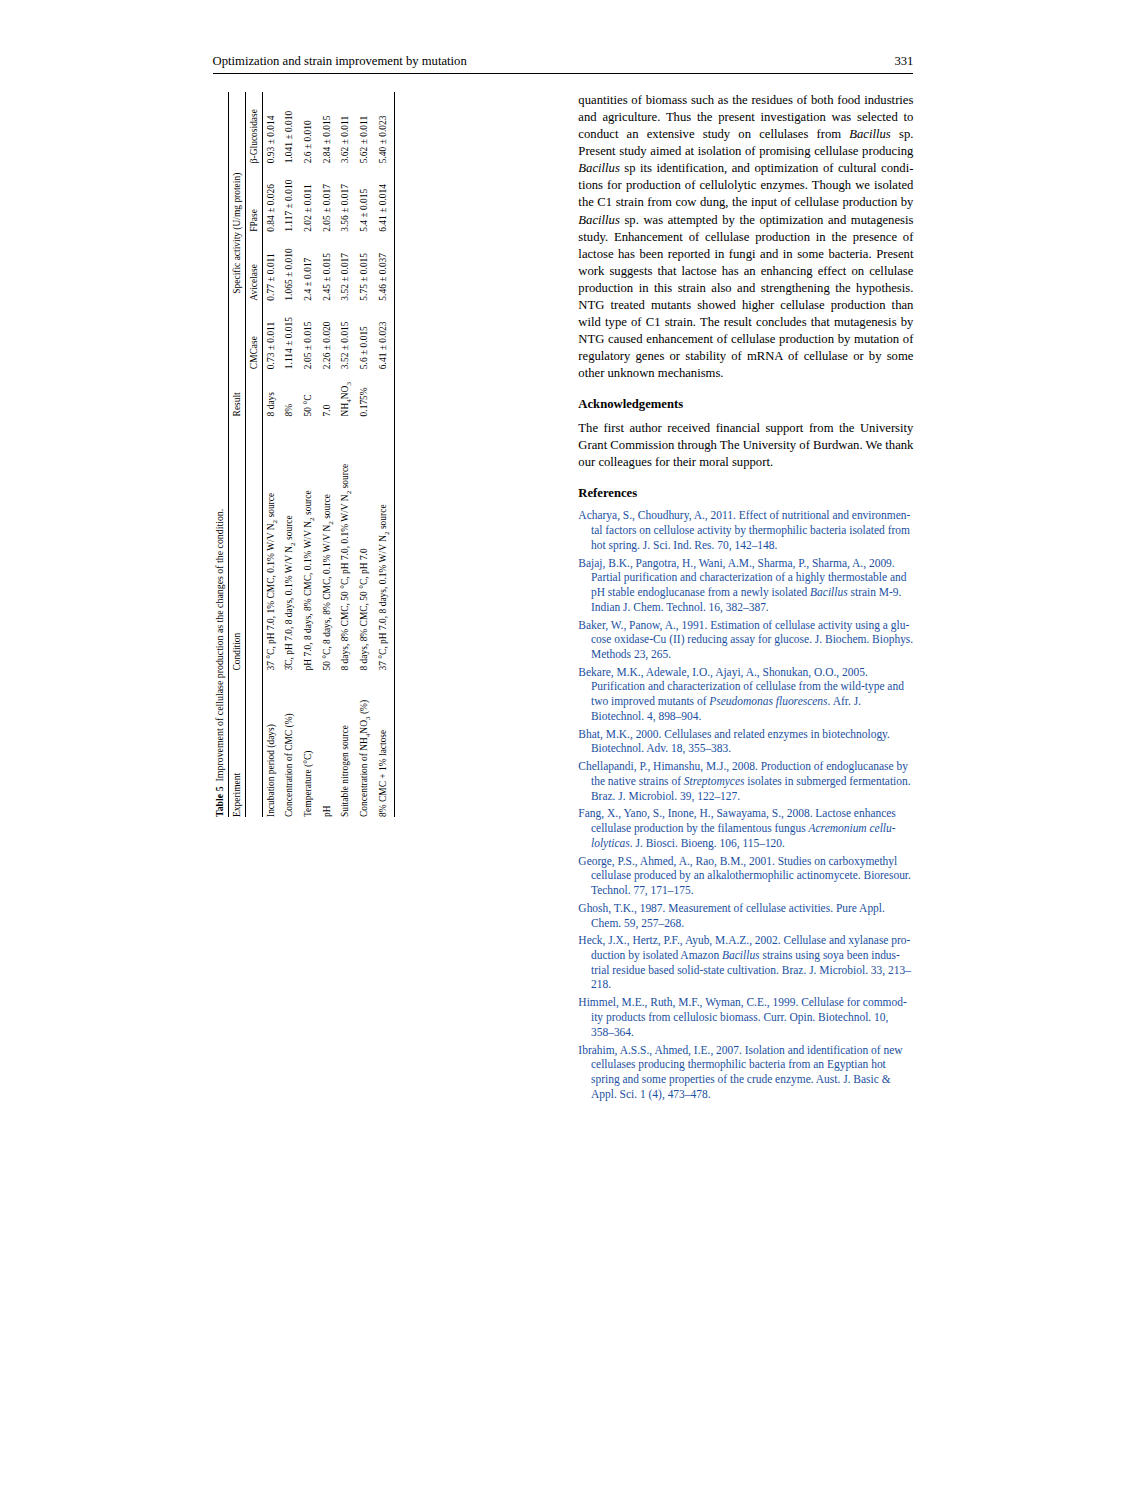Optimization and strain improvement by mutation 331
Table 5 Improvement of cellulase production as the changes of the condition.
| Experiment | Condition | Result | Specific activity (U/mg protein) |
| --- | --- | --- | --- |
| | | | CMCase | Avicelase | FPase | β-Glucosidase |
| Incubation period (days) | 37 °C, pH 7.0, 1% CMC, 0.1% W/V N 2 source | 8 days | 0.73 ± 0.011 | 0.77 ± 0.011 | 0.84 ± 0.026 | 0.93 ± 0.014 |
| Concentration of CMC (%) | 3̂C, pH 7.0, 8 days, 0.1% W/V N 2 source | 8% | 1.114 ± 0.015 | 1.065 ± 0.010 | 1.117 ± 0.010 | 1.041 ± 0.010 |
| Temperature (°C) | pH 7.0, 8 days, 8% CMC, 0.1% W/V N 2 source | 50 °C | 2.05 ± 0.015 | 2.4 ± 0.017 | 2.02 ± 0.011 | 2.6 ± 0.010 |
| pH | 50 °C, 8 days, 8% CMC, 0.1% W/V N 2 source | 7.0 | 2.26 ± 0.020 | 2.45 ± 0.015 | 2.05 ± 0.017 | 2.84 ± 0.015 |
| Suitable nitrogen source | 8 days, 8% CMC, 50 °C, pH 7.0, 0.1% W/V N 2 source | NH 4 NO 3 | 3.52 ± 0.015 | 3.52 ± 0.017 | 3.56 ± 0.017 | 3.62 ± 0.011 |
| Concentration of NH 4 NO 3 (%) | 8 days, 8% CMC, 50 °C, pH 7.0 | 0.175% | 5.6 ± 0.015 | 5.75 ± 0.015 | 5.4 ± 0.015 | 5.62 ± 0.011 |
| 8% CMC + 1% lactose | 37 °C, pH 7.0, 8 days, 0.1% W/V N 2 source | | 6.41 ± 0.023 | 5.46 ± 0.037 | 6.41 ± 0.014 | 5.40 ± 0.023 |
quantities of biomass such as the residues of both food industries and agriculture. Thus the present investigation was selected to conduct an extensive study on cellulases from Bacillus sp. Present study aimed at isolation of promising cellulase producing Bacillus sp its identification, and optimization of cultural conditions for production of cellulolytic enzymes. Though we isolated the C1 strain from cow dung, the input of cellulase production by Bacillus sp. was attempted by the optimization and mutagenesis study. Enhancement of cellulase production in the presence of lactose has been reported in fungi and in some bacteria. Present work suggests that lactose has an enhancing effect on cellulase production in this strain also and strengthening the hypothesis. NTG treated mutants showed higher cellulase production than wild type of C1 strain. The result concludes that mutagenesis by NTG caused enhancement of cellulase production by mutation of regulatory genes or stability of mRNA of cellulase or by some other unknown mechanisms.
Acknowledgements
The first author received financial support from the University Grant Commission through The University of Burdwan. We thank our colleagues for their moral support.
References
Acharya, S., Choudhury, A., 2011. Effect of nutritional and environmental factors on cellulose activity by thermophilic bacteria isolated from hot spring. J. Sci. Ind. Res. 70, 142–148.
Bajaj, B.K., Pangotra, H., Wani, A.M., Sharma, P., Sharma, A., 2009. Partial purification and characterization of a highly thermostable and pH stable endoglucanase from a newly isolated Bacillus strain M-9. Indian J. Chem. Technol. 16, 382–387.
Baker, W., Panow, A., 1991. Estimation of cellulase activity using a glucose oxidase-Cu (II) reducing assay for glucose. J. Biochem. Biophys. Methods 23, 265.
Bekare, M.K., Adewale, I.O., Ajayi, A., Shonukan, O.O., 2005. Purification and characterization of cellulase from the wild-type and two improved mutants of Pseudomonas fluorescens. Afr. J. Biotechnol. 4, 898–904.
Bhat, M.K., 2000. Cellulases and related enzymes in biotechnology. Biotechnol. Adv. 18, 355–383.
Chellapandi, P., Himanshu, M.J., 2008. Production of endoglucanase by the native strains of Streptomyces isolates in submerged fermentation. Braz. J. Microbiol. 39, 122–127.
Fang, X., Yano, S., Inone, H., Sawayama, S., 2008. Lactose enhances cellulase production by the filamentous fungus Acremonium cellulolyticas. J. Biosci. Bioeng. 106, 115–120.
George, P.S., Ahmed, A., Rao, B.M., 2001. Studies on carboxymethyl cellulase produced by an alkalothermophilic actinomycete. Bioresour. Technol. 77, 171–175.
Ghosh, T.K., 1987. Measurement of cellulase activities. Pure Appl. Chem. 59, 257–268.
Heck, J.X., Hertz, P.F., Ayub, M.A.Z., 2002. Cellulase and xylanase production by isolated Amazon Bacillus strains using soya been industrial residue based solid-state cultivation. Braz. J. Microbiol. 33, 213–218.
Himmel, M.E., Ruth, M.F., Wyman, C.E., 1999. Cellulase for commodity products from cellulosic biomass. Curr. Opin. Biotechnol. 10, 358–364.
Ibrahim, A.S.S., Ahmed, I.E., 2007. Isolation and identification of new cellulases producing thermophilic bacteria from an Egyptian hot spring and some properties of the crude enzyme. Aust. J. Basic & Appl. Sci. 1 (4), 473–478.